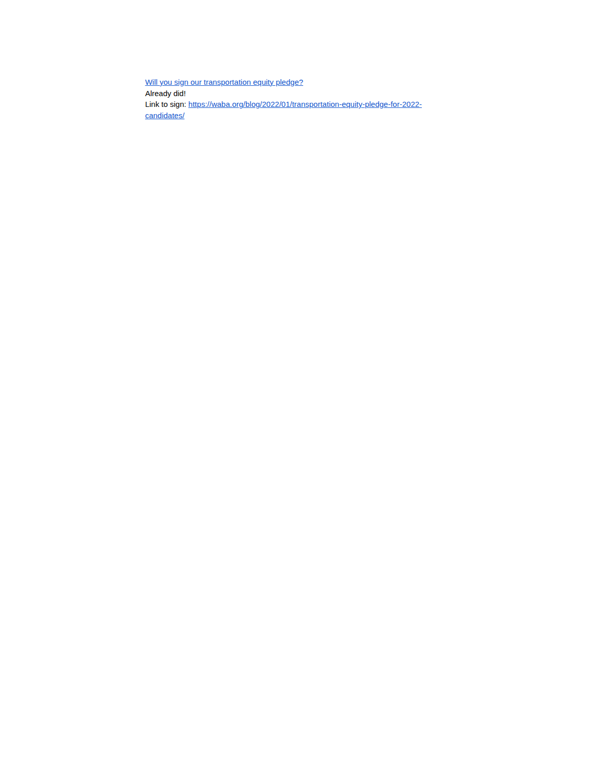Will you sign our transportation equity pledge?
Already did!
Link to sign: https://waba.org/blog/2022/01/transportation-equity-pledge-for-2022-candidates/